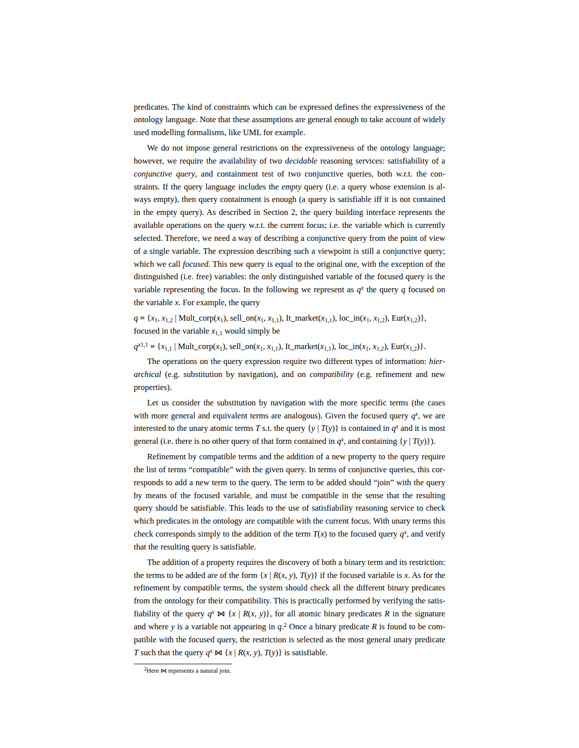predicates. The kind of constraints which can be expressed defines the expressiveness of the ontology language. Note that these assumptions are general enough to take account of widely used modelling formalisms, like UML for example.
We do not impose general restrictions on the expressiveness of the ontology language; however, we require the availability of two decidable reasoning services: satisfiability of a conjunctive query, and containment test of two conjunctive queries, both w.r.t. the constraints. If the query language includes the empty query (i.e. a query whose extension is always empty), then query containment is enough (a query is satisfiable iff it is not contained in the empty query). As described in Section 2, the query building interface represents the available operations on the query w.r.t. the current focus; i.e. the variable which is currently selected. Therefore, we need a way of describing a conjunctive query from the point of view of a single variable. The expression describing such a viewpoint is still a conjunctive query; which we call focused. This new query is equal to the original one, with the exception of the distinguished (i.e. free) variables: the only distinguished variable of the focused query is the variable representing the focus. In the following we represent as qx the query q focused on the variable x. For example, the query
q ≡ {x1, x1,2 | Mult_corp(x1), sell_on(x1, x1,1), It_market(x1,1), loc_in(x1, x1,2), Eur(x1,2)},
focused in the variable x1,1 would simply be
qx1,1 ≡ {x1,1 | Mult_corp(x1), sell_on(x1, x1,1), It_market(x1,1), loc_in(x1, x1,2), Eur(x1,2)}.
The operations on the query expression require two different types of information: hierarchical (e.g. substitution by navigation), and on compatibility (e.g. refinement and new properties).
Let us consider the substitution by navigation with the more specific terms (the cases with more general and equivalent terms are analogous). Given the focused query qx, we are interested to the unary atomic terms T s.t. the query {y | T(y)} is contained in qx and it is most general (i.e. there is no other query of that form contained in qx, and containing {y | T(y)}).
Refinement by compatible terms and the addition of a new property to the query require the list of terms “compatible” with the given query. In terms of conjunctive queries, this corresponds to add a new term to the query. The term to be added should “join” with the query by means of the focused variable, and must be compatible in the sense that the resulting query should be satisfiable. This leads to the use of satisfiability reasoning service to check which predicates in the ontology are compatible with the current focus. With unary terms this check corresponds simply to the addition of the term T(x) to the focused query qx, and verify that the resulting query is satisfiable.
The addition of a property requires the discovery of both a binary term and its restriction: the terms to be added are of the form {x | R(x, y), T(y)} if the focused variable is x. As for the refinement by compatible terms, the system should check all the different binary predicates from the ontology for their compatibility. This is practically performed by verifying the satisfiability of the query qx ⋈ {x | R(x, y)}, for all atomic binary predicates R in the signature and where y is a variable not appearing in q.2 Once a binary predicate R is found to be compatible with the focused query, the restriction is selected as the most general unary predicate T such that the query qx ⋈ {x | R(x, y), T(y)} is satisfiable.
2Here ⋈ represents a natural join.